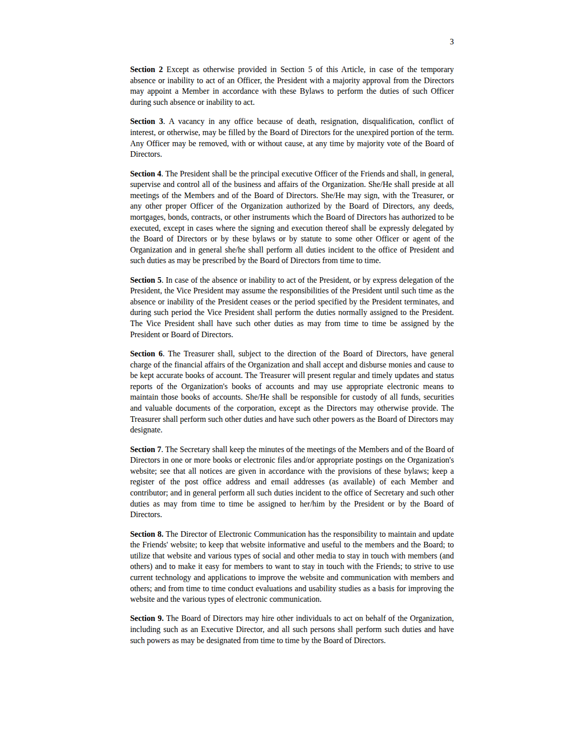3
Section 2 Except as otherwise provided in Section 5 of this Article, in case of the temporary absence or inability to act of an Officer, the President with a majority approval from the Directors may appoint a Member in accordance with these Bylaws to perform the duties of such Officer during such absence or inability to act.
Section 3. A vacancy in any office because of death, resignation, disqualification, conflict of interest, or otherwise, may be filled by the Board of Directors for the unexpired portion of the term. Any Officer may be removed, with or without cause, at any time by majority vote of the Board of Directors.
Section 4. The President shall be the principal executive Officer of the Friends and shall, in general, supervise and control all of the business and affairs of the Organization. She/He shall preside at all meetings of the Members and of the Board of Directors. She/He may sign, with the Treasurer, or any other proper Officer of the Organization authorized by the Board of Directors, any deeds, mortgages, bonds, contracts, or other instruments which the Board of Directors has authorized to be executed, except in cases where the signing and execution thereof shall be expressly delegated by the Board of Directors or by these bylaws or by statute to some other Officer or agent of the Organization and in general she/he shall perform all duties incident to the office of President and such duties as may be prescribed by the Board of Directors from time to time.
Section 5. In case of the absence or inability to act of the President, or by express delegation of the President, the Vice President may assume the responsibilities of the President until such time as the absence or inability of the President ceases or the period specified by the President terminates, and during such period the Vice President shall perform the duties normally assigned to the President. The Vice President shall have such other duties as may from time to time be assigned by the President or Board of Directors.
Section 6. The Treasurer shall, subject to the direction of the Board of Directors, have general charge of the financial affairs of the Organization and shall accept and disburse monies and cause to be kept accurate books of account. The Treasurer will present regular and timely updates and status reports of the Organization's books of accounts and may use appropriate electronic means to maintain those books of accounts. She/He shall be responsible for custody of all funds, securities and valuable documents of the corporation, except as the Directors may otherwise provide. The Treasurer shall perform such other duties and have such other powers as the Board of Directors may designate.
Section 7. The Secretary shall keep the minutes of the meetings of the Members and of the Board of Directors in one or more books or electronic files and/or appropriate postings on the Organization's website; see that all notices are given in accordance with the provisions of these bylaws; keep a register of the post office address and email addresses (as available) of each Member and contributor; and in general perform all such duties incident to the office of Secretary and such other duties as may from time to time be assigned to her/him by the President or by the Board of Directors.
Section 8. The Director of Electronic Communication has the responsibility to maintain and update the Friends' website; to keep that website informative and useful to the members and the Board; to utilize that website and various types of social and other media to stay in touch with members (and others) and to make it easy for members to want to stay in touch with the Friends; to strive to use current technology and applications to improve the website and communication with members and others; and from time to time conduct evaluations and usability studies as a basis for improving the website and the various types of electronic communication.
Section 9. The Board of Directors may hire other individuals to act on behalf of the Organization, including such as an Executive Director, and all such persons shall perform such duties and have such powers as may be designated from time to time by the Board of Directors.